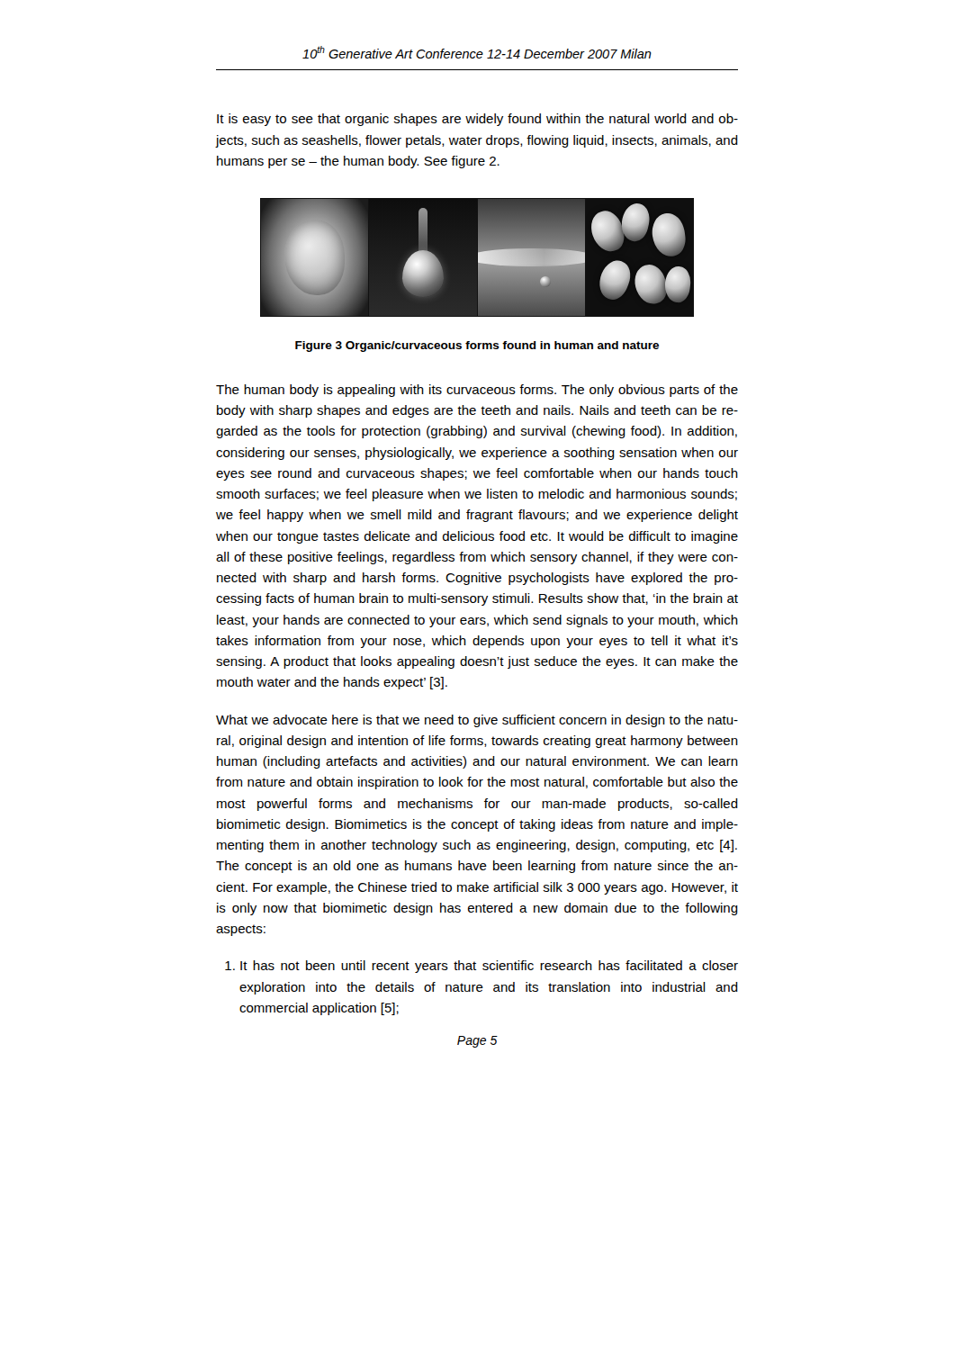10th Generative Art Conference 12-14 December 2007 Milan
It is easy to see that organic shapes are widely found within the natural world and objects, such as seashells, flower petals, water drops, flowing liquid, insects, animals, and humans per se – the human body. See figure 2.
Figure 3 Organic/curvaceous forms found in human and nature
The human body is appealing with its curvaceous forms. The only obvious parts of the body with sharp shapes and edges are the teeth and nails. Nails and teeth can be regarded as the tools for protection (grabbing) and survival (chewing food). In addition, considering our senses, physiologically, we experience a soothing sensation when our eyes see round and curvaceous shapes; we feel comfortable when our hands touch smooth surfaces; we feel pleasure when we listen to melodic and harmonious sounds; we feel happy when we smell mild and fragrant flavours; and we experience delight when our tongue tastes delicate and delicious food etc. It would be difficult to imagine all of these positive feelings, regardless from which sensory channel, if they were connected with sharp and harsh forms. Cognitive psychologists have explored the processing facts of human brain to multi-sensory stimuli. Results show that, ‘in the brain at least, your hands are connected to your ears, which send signals to your mouth, which takes information from your nose, which depends upon your eyes to tell it what it’s sensing. A product that looks appealing doesn’t just seduce the eyes. It can make the mouth water and the hands expect’ [3].
What we advocate here is that we need to give sufficient concern in design to the natural, original design and intention of life forms, towards creating great harmony between human (including artefacts and activities) and our natural environment. We can learn from nature and obtain inspiration to look for the most natural, comfortable but also the most powerful forms and mechanisms for our man-made products, so-called biomimetic design. Biomimetics is the concept of taking ideas from nature and implementing them in another technology such as engineering, design, computing, etc [4]. The concept is an old one as humans have been learning from nature since the ancient. For example, the Chinese tried to make artificial silk 3 000 years ago. However, it is only now that biomimetic design has entered a new domain due to the following aspects:
It has not been until recent years that scientific research has facilitated a closer exploration into the details of nature and its translation into industrial and commercial application [5];
Page 5